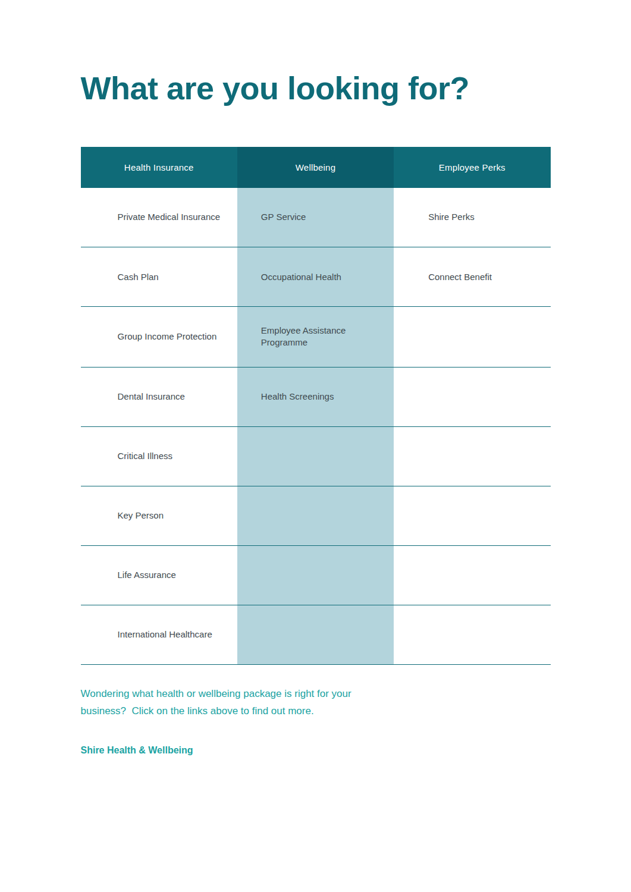What are you looking for?
| Health Insurance | Wellbeing | Employee Perks |
| --- | --- | --- |
| Private Medical Insurance | GP Service | Shire Perks |
| Cash Plan | Occupational Health | Connect Benefit |
| Group Income Protection | Employee Assistance Programme | |
| Dental Insurance | Health Screenings | |
| Critical Illness | | |
| Key Person | | |
| Life Assurance | | |
| International Healthcare | | |
Wondering what health or wellbeing package is right for your business? Click on the links above to find out more.
Shire Health & Wellbeing